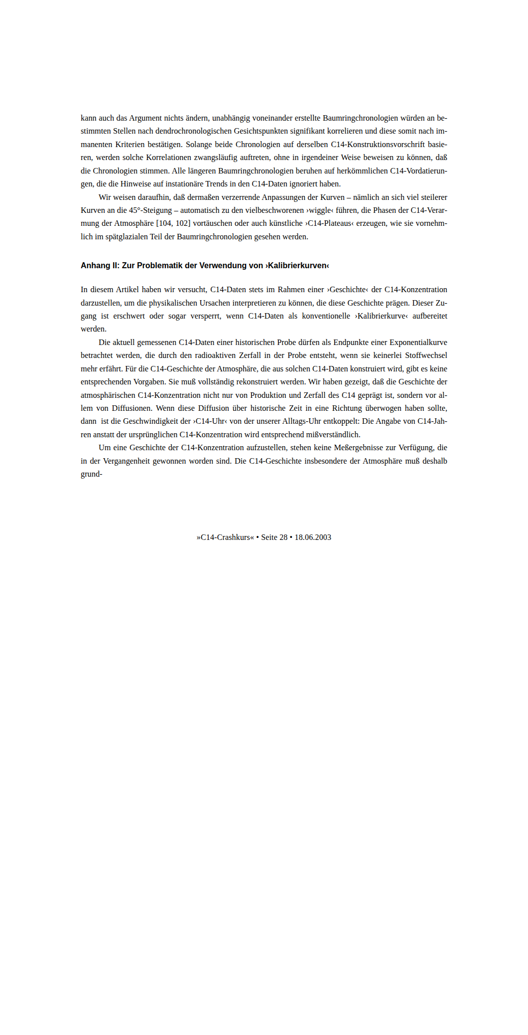kann auch das Argument nichts ändern, unabhängig voneinander erstellte Baumringchronologien würden an bestimmten Stellen nach dendrochronologischen Gesichtspunkten signifikant korrelieren und diese somit nach immanenten Kriterien bestätigen. Solange beide Chronologien auf derselben C14-Konstruktionsvorschrift basieren, werden solche Korrelationen zwangsläufig auftreten, ohne in irgendeiner Weise beweisen zu können, daß die Chronologien stimmen. Alle längeren Baumringchronologien beruhen auf herkömmlichen C14-Vordatierungen, die die Hinweise auf instationäre Trends in den C14-Daten ignoriert haben.
Wir weisen daraufhin, daß dermaßen verzerrende Anpassungen der Kurven – nämlich an sich viel steilerer Kurven an die 45°-Steigung – automatisch zu den vielbeschworenen ›wiggle‹ führen, die Phasen der C14-Verarmung der Atmosphäre [104, 102] vortäuschen oder auch künstliche ›C14-Plateaus‹ erzeugen, wie sie vornehmlich im spätglazialen Teil der Baumringchronologien gesehen werden.
Anhang II: Zur Problematik der Verwendung von ›Kalibrierkurven‹
In diesem Artikel haben wir versucht, C14-Daten stets im Rahmen einer ›Geschichte‹ der C14-Konzentration darzustellen, um die physikalischen Ursachen interpretieren zu können, die diese Geschichte prägen. Dieser Zugang ist erschwert oder sogar versperrt, wenn C14-Daten als konventionelle ›Kalibrierkurve‹ aufbereitet werden.
Die aktuell gemessenen C14-Daten einer historischen Probe dürfen als Endpunkte einer Exponentialkurve betrachtet werden, die durch den radioaktiven Zerfall in der Probe entsteht, wenn sie keinerlei Stoffwechsel mehr erfährt. Für die C14-Geschichte der Atmosphäre, die aus solchen C14-Daten konstruiert wird, gibt es keine entsprechenden Vorgaben. Sie muß vollständig rekonstruiert werden. Wir haben gezeigt, daß die Geschichte der atmosphärischen C14-Konzentration nicht nur von Produktion und Zerfall des C14 geprägt ist, sondern vor allem von Diffusionen. Wenn diese Diffusion über historische Zeit in eine Richtung überwogen haben sollte, dann ist die Geschwindigkeit der ›C14-Uhr‹ von der unserer Alltags-Uhr entkoppelt: Die Angabe von C14-Jahren anstatt der ursprünglichen C14-Konzentration wird entsprechend mißverständlich.
Um eine Geschichte der C14-Konzentration aufzustellen, stehen keine Meßergebnisse zur Verfügung, die in der Vergangenheit gewonnen worden sind. Die C14-Geschichte insbesondere der Atmosphäre muß deshalb grund-
»C14-Crashkurs« • Seite 28 • 18.06.2003